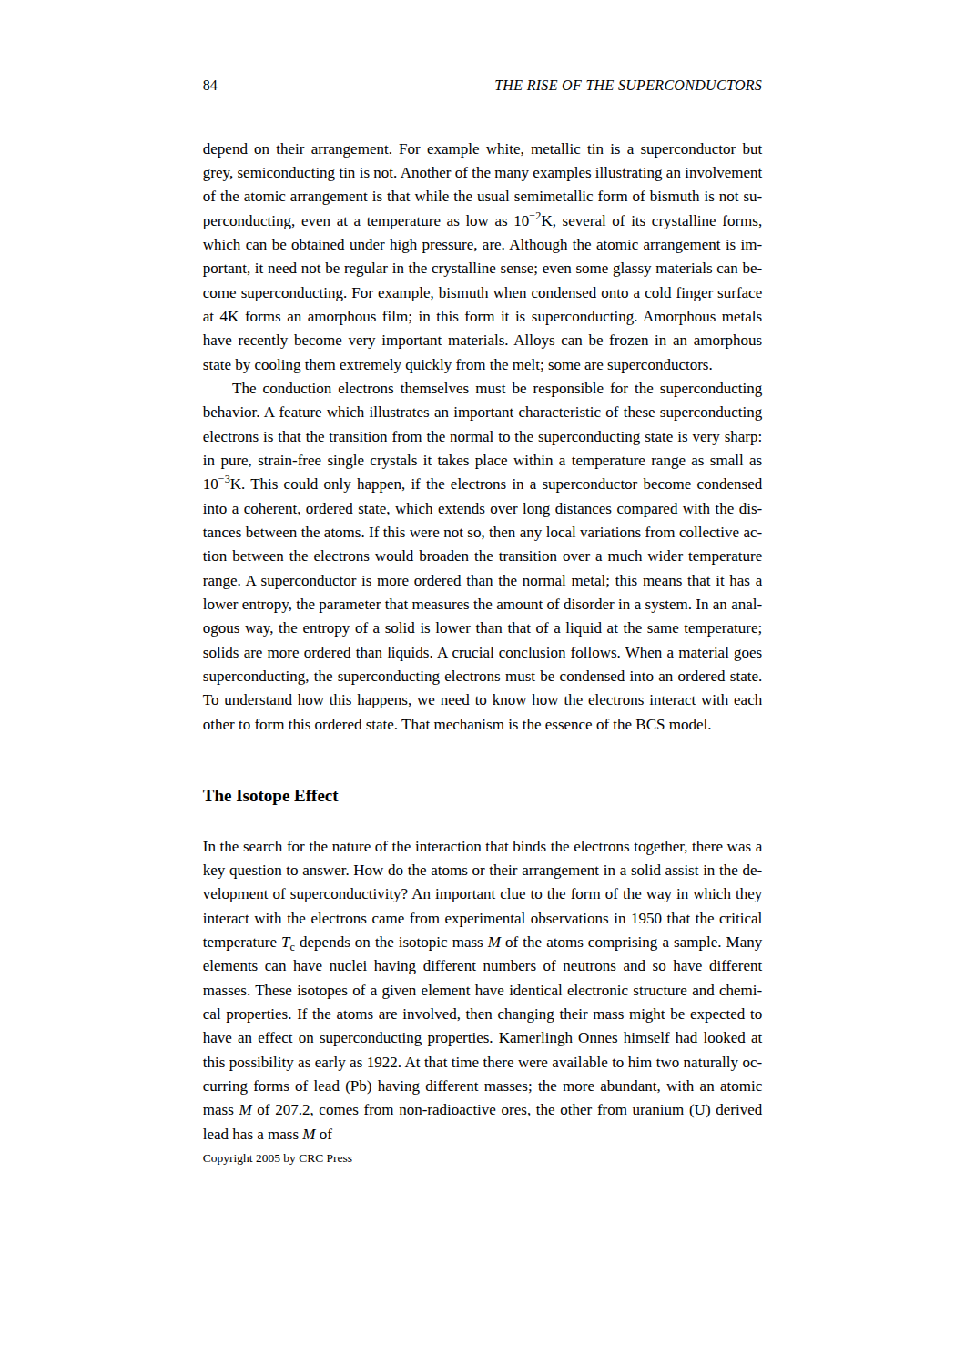84 THE RISE OF THE SUPERCONDUCTORS
depend on their arrangement. For example white, metallic tin is a superconductor but grey, semiconducting tin is not. Another of the many examples illustrating an involvement of the atomic arrangement is that while the usual semimetallic form of bismuth is not superconducting, even at a temperature as low as 10−2K, several of its crystalline forms, which can be obtained under high pressure, are. Although the atomic arrangement is important, it need not be regular in the crystalline sense; even some glassy materials can become superconducting. For example, bismuth when condensed onto a cold finger surface at 4K forms an amorphous film; in this form it is superconducting. Amorphous metals have recently become very important materials. Alloys can be frozen in an amorphous state by cooling them extremely quickly from the melt; some are superconductors.
The conduction electrons themselves must be responsible for the superconducting behavior. A feature which illustrates an important characteristic of these superconducting electrons is that the transition from the normal to the superconducting state is very sharp: in pure, strain-free single crystals it takes place within a temperature range as small as 10−3K. This could only happen, if the electrons in a superconductor become condensed into a coherent, ordered state, which extends over long distances compared with the distances between the atoms. If this were not so, then any local variations from collective action between the electrons would broaden the transition over a much wider temperature range. A superconductor is more ordered than the normal metal; this means that it has a lower entropy, the parameter that measures the amount of disorder in a system. In an analogous way, the entropy of a solid is lower than that of a liquid at the same temperature; solids are more ordered than liquids. A crucial conclusion follows. When a material goes superconducting, the superconducting electrons must be condensed into an ordered state. To understand how this happens, we need to know how the electrons interact with each other to form this ordered state. That mechanism is the essence of the BCS model.
The Isotope Effect
In the search for the nature of the interaction that binds the electrons together, there was a key question to answer. How do the atoms or their arrangement in a solid assist in the development of superconductivity? An important clue to the form of the way in which they interact with the electrons came from experimental observations in 1950 that the critical temperature Tc depends on the isotopic mass M of the atoms comprising a sample. Many elements can have nuclei having different numbers of neutrons and so have different masses. These isotopes of a given element have identical electronic structure and chemical properties. If the atoms are involved, then changing their mass might be expected to have an effect on superconducting properties. Kamerlingh Onnes himself had looked at this possibility as early as 1922. At that time there were available to him two naturally occurring forms of lead (Pb) having different masses; the more abundant, with an atomic mass M of 207.2, comes from non-radioactive ores, the other from uranium (U) derived lead has a mass M of
Copyright 2005 by CRC Press